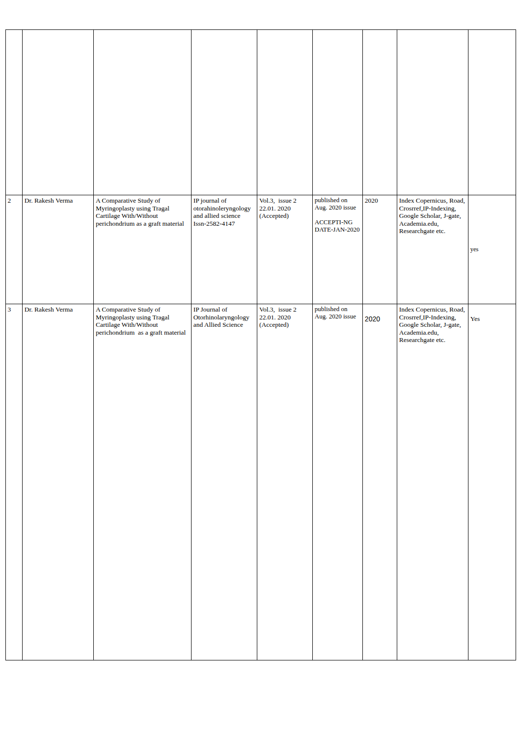| 2 | Dr. Rakesh Verma | A Comparative Study of Myringoplasty using Tragal Cartilage With/Without perichondrium as a graft material | IP journal of otorahinoleryngology and allied science Issn-2582-4147 | Vol.3, issue 2 22.01. 2020 (Accepted) | published on Aug. 2020 issue ACCEPTI-NG DATE-JAN-2020 | 2020 | Index Copernicus, Road, Crosrref,IP-Indexing, Google Scholar, J-gate, Academia.edu, Researchgate etc. | yes |
| 3 | Dr. Rakesh Verma | A Comparative Study of Myringoplasty using Tragal Cartilage With/Without perichondrium as a graft material | IP Journal of Otorhinolaryngology and Allied Science | Vol.3, issue 2 22.01. 2020 (Accepted) | published on Aug. 2020 issue | 2020 | Index Copernicus, Road, Crosrref,IP-Indexing, Google Scholar, J-gate, Academia.edu, Researchgate etc. | Yes |